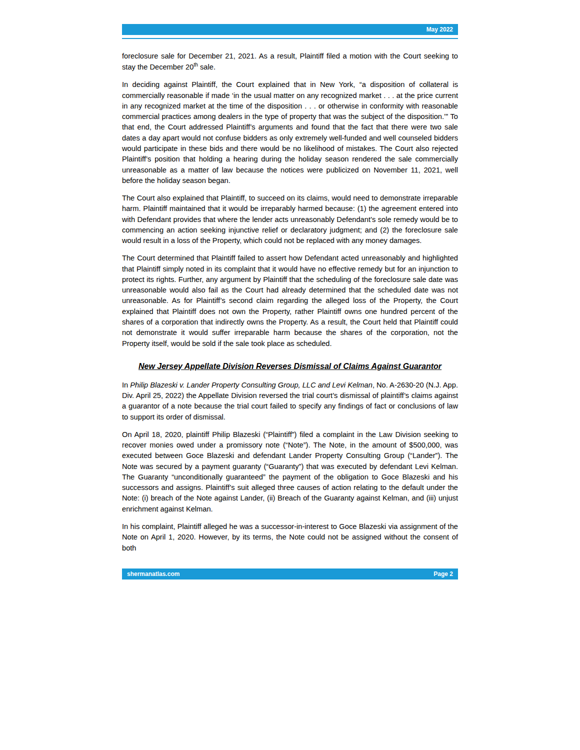May 2022
foreclosure sale for December 21, 2021. As a result, Plaintiff filed a motion with the Court seeking to stay the December 20th sale.
In deciding against Plaintiff, the Court explained that in New York, “a disposition of collateral is commercially reasonable if made ‘in the usual matter on any recognized market . . . at the price current in any recognized market at the time of the disposition . . . or otherwise in conformity with reasonable commercial practices among dealers in the type of property that was the subject of the disposition.’” To that end, the Court addressed Plaintiff’s arguments and found that the fact that there were two sale dates a day apart would not confuse bidders as only extremely well-funded and well counseled bidders would participate in these bids and there would be no likelihood of mistakes. The Court also rejected Plaintiff’s position that holding a hearing during the holiday season rendered the sale commercially unreasonable as a matter of law because the notices were publicized on November 11, 2021, well before the holiday season began.
The Court also explained that Plaintiff, to succeed on its claims, would need to demonstrate irreparable harm. Plaintiff maintained that it would be irreparably harmed because: (1) the agreement entered into with Defendant provides that where the lender acts unreasonably Defendant’s sole remedy would be to commencing an action seeking injunctive relief or declaratory judgment; and (2) the foreclosure sale would result in a loss of the Property, which could not be replaced with any money damages.
The Court determined that Plaintiff failed to assert how Defendant acted unreasonably and highlighted that Plaintiff simply noted in its complaint that it would have no effective remedy but for an injunction to protect its rights. Further, any argument by Plaintiff that the scheduling of the foreclosure sale date was unreasonable would also fail as the Court had already determined that the scheduled date was not unreasonable. As for Plaintiff’s second claim regarding the alleged loss of the Property, the Court explained that Plaintiff does not own the Property, rather Plaintiff owns one hundred percent of the shares of a corporation that indirectly owns the Property. As a result, the Court held that Plaintiff could not demonstrate it would suffer irreparable harm because the shares of the corporation, not the Property itself, would be sold if the sale took place as scheduled.
New Jersey Appellate Division Reverses Dismissal of Claims Against Guarantor
In Philip Blazeski v. Lander Property Consulting Group, LLC and Levi Kelman, No. A-2630-20 (N.J. App. Div. April 25, 2022) the Appellate Division reversed the trial court’s dismissal of plaintiff’s claims against a guarantor of a note because the trial court failed to specify any findings of fact or conclusions of law to support its order of dismissal.
On April 18, 2020, plaintiff Philip Blazeski (“Plaintiff”) filed a complaint in the Law Division seeking to recover monies owed under a promissory note (“Note”). The Note, in the amount of $500,000, was executed between Goce Blazeski and defendant Lander Property Consulting Group (“Lander”). The Note was secured by a payment guaranty (“Guaranty”) that was executed by defendant Levi Kelman. The Guaranty “unconditionally guaranteed” the payment of the obligation to Goce Blazeski and his successors and assigns. Plaintiff’s suit alleged three causes of action relating to the default under the Note: (i) breach of the Note against Lander, (ii) Breach of the Guaranty against Kelman, and (iii) unjust enrichment against Kelman.
In his complaint, Plaintiff alleged he was a successor-in-interest to Goce Blazeski via assignment of the Note on April 1, 2020. However, by its terms, the Note could not be assigned without the consent of both
shermanatlas.com Page 2